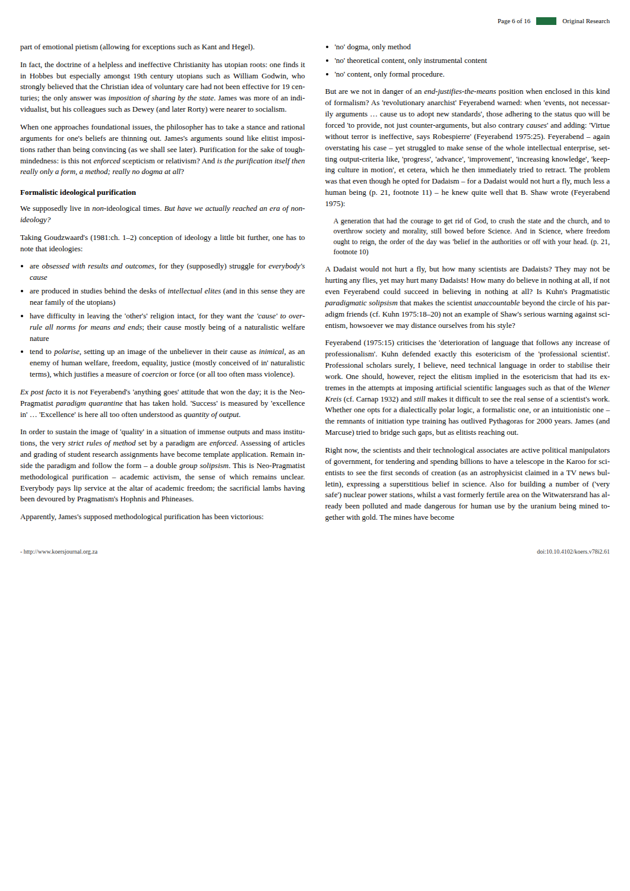Page 6 of 16 Original Research
part of emotional pietism (allowing for exceptions such as Kant and Hegel).
In fact, the doctrine of a helpless and ineffective Christianity has utopian roots: one finds it in Hobbes but especially amongst 19th century utopians such as William Godwin, who strongly believed that the Christian idea of voluntary care had not been effective for 19 centuries; the only answer was imposition of sharing by the state. James was more of an individualist, but his colleagues such as Dewey (and later Rorty) were nearer to socialism.
When one approaches foundational issues, the philosopher has to take a stance and rational arguments for one's beliefs are thinning out. James's arguments sound like elitist impositions rather than being convincing (as we shall see later). Purification for the sake of tough-mindedness: is this not enforced scepticism or relativism? And is the purification itself then really only a form, a method; really no dogma at all?
Formalistic ideological purification
We supposedly live in non-ideological times. But have we actually reached an era of non-ideology?
Taking Goudzwaard's (1981:ch. 1–2) conception of ideology a little bit further, one has to note that ideologies:
are obsessed with results and outcomes, for they (supposedly) struggle for everybody's cause
are produced in studies behind the desks of intellectual elites (and in this sense they are near family of the utopians)
have difficulty in leaving the 'other's' religion intact, for they want the 'cause' to over-rule all norms for means and ends; their cause mostly being of a naturalistic welfare nature
tend to polarise, setting up an image of the unbeliever in their cause as inimical, as an enemy of human welfare, freedom, equality, justice (mostly conceived of in' naturalistic terms), which justifies a measure of coercion or force (or all too often mass violence).
Ex post facto it is not Feyerabend's 'anything goes' attitude that won the day; it is the Neo-Pragmatist paradigm quarantine that has taken hold. 'Success' is measured by 'excellence in' … 'Excellence' is here all too often understood as quantity of output.
In order to sustain the image of 'quality' in a situation of immense outputs and mass institutions, the very strict rules of method set by a paradigm are enforced. Assessing of articles and grading of student research assignments have become template application. Remain inside the paradigm and follow the form – a double group solipsism. This is Neo-Pragmatist methodological purification – academic activism, the sense of which remains unclear. Everybody pays lip service at the altar of academic freedom; the sacrificial lambs having been devoured by Pragmatism's Hophnis and Phineases.
Apparently, James's supposed methodological purification has been victorious:
'no' dogma, only method
'no' theoretical content, only instrumental content
'no' content, only formal procedure.
But are we not in danger of an end-justifies-the-means position when enclosed in this kind of formalism? As 'revolutionary anarchist' Feyerabend warned: when 'events, not necessarily arguments … cause us to adopt new standards', those adhering to the status quo will be forced 'to provide, not just counter-arguments, but also contrary causes' and adding: 'Virtue without terror is ineffective, says Robespierre' (Feyerabend 1975:25). Feyerabend – again overstating his case – yet struggled to make sense of the whole intellectual enterprise, setting output-criteria like, 'progress', 'advance', 'improvement', 'increasing knowledge', 'keeping culture in motion', et cetera, which he then immediately tried to retract. The problem was that even though he opted for Dadaism – for a Dadaist would not hurt a fly, much less a human being (p. 21, footnote 11) – he knew quite well that B. Shaw wrote (Feyerabend 1975):
A generation that had the courage to get rid of God, to crush the state and the church, and to overthrow society and morality, still bowed before Science. And in Science, where freedom ought to reign, the order of the day was 'belief in the authorities or off with your head. (p. 21, footnote 10)
A Dadaist would not hurt a fly, but how many scientists are Dadaists? They may not be hurting any flies, yet may hurt many Dadaists! How many do believe in nothing at all, if not even Feyerabend could succeed in believing in nothing at all? Is Kuhn's Pragmatistic paradigmatic solipsism that makes the scientist unaccountable beyond the circle of his paradigm friends (cf. Kuhn 1975:18–20) not an example of Shaw's serious warning against scientism, howsoever we may distance ourselves from his style?
Feyerabend (1975:15) criticises the 'deterioration of language that follows any increase of professionalism'. Kuhn defended exactly this esotericism of the 'professional scientist'. Professional scholars surely, I believe, need technical language in order to stabilise their work. One should, however, reject the elitism implied in the esotericism that had its extremes in the attempts at imposing artificial scientific languages such as that of the Wiener Kreis (cf. Carnap 1932) and still makes it difficult to see the real sense of a scientist's work. Whether one opts for a dialectically polar logic, a formalistic one, or an intuitionistic one – the remnants of initiation type training has outlived Pythagoras for 2000 years. James (and Marcuse) tried to bridge such gaps, but as elitists reaching out.
Right now, the scientists and their technological associates are active political manipulators of government, for tendering and spending billions to have a telescope in the Karoo for scientists to see the first seconds of creation (as an astrophysicist claimed in a TV news bulletin), expressing a superstitious belief in science. Also for building a number of ('very safe') nuclear power stations, whilst a vast formerly fertile area on the Witwatersrand has already been polluted and made dangerous for human use by the uranium being mined together with gold. The mines have become
- http://www.koersjournal.org.za doi:10.10.4102/koers.v78i2.61